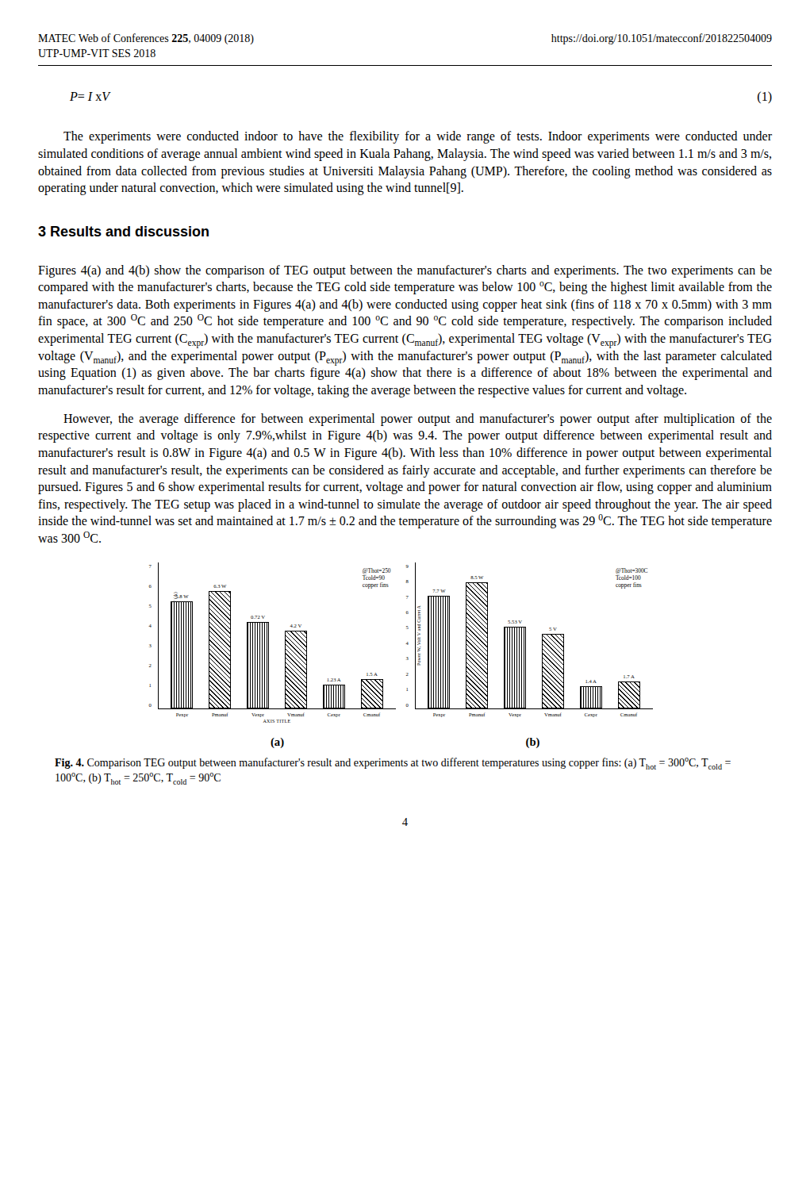MATEC Web of Conferences 225, 04009 (2018)
UTP-UMP-VIT SES 2018
https://doi.org/10.1051/matecconf/201822504009
P= I xV (1)
The experiments were conducted indoor to have the flexibility for a wide range of tests. Indoor experiments were conducted under simulated conditions of average annual ambient wind speed in Kuala Pahang, Malaysia. The wind speed was varied between 1.1 m/s and 3 m/s, obtained from data collected from previous studies at Universiti Malaysia Pahang (UMP). Therefore, the cooling method was considered as operating under natural convection, which were simulated using the wind tunnel[9].
3 Results and discussion
Figures 4(a) and 4(b) show the comparison of TEG output between the manufacturer's charts and experiments. The two experiments can be compared with the manufacturer's charts, because the TEG cold side temperature was below 100 oC, being the highest limit available from the manufacturer's data. Both experiments in Figures 4(a) and 4(b) were conducted using copper heat sink (fins of 118 x 70 x 0.5mm) with 3 mm fin space, at 300 OC and 250 OC hot side temperature and 100 oC and 90 oC cold side temperature, respectively. The comparison included experimental TEG current (Cexpr) with the manufacturer's TEG current (Cmanuf), experimental TEG voltage (Vexpr) with the manufacturer's TEG voltage (Vmanuf), and the experimental power output (Pexpr) with the manufacturer's power output (Pmanuf), with the last parameter calculated using Equation (1) as given above. The bar charts figure 4(a) show that there is a difference of about 18% between the experimental and manufacturer's result for current, and 12% for voltage, taking the average between the respective values for current and voltage.
However, the average difference for between experimental power output and manufacturer's power output after multiplication of the respective current and voltage is only 7.9%,whilst in Figure 4(b) was 9.4. The power output difference between experimental result and manufacturer's result is 0.8W in Figure 4(a) and 0.5 W in Figure 4(b). With less than 10% difference in power output between experimental result and manufacturer's result, the experiments can be considered as fairly accurate and acceptable, and further experiments can therefore be pursued. Figures 5 and 6 show experimental results for current, voltage and power for natural convection air flow, using copper and aluminium fins, respectively. The TEG setup was placed in a wind-tunnel to simulate the average of outdoor air speed throughout the year. The air speed inside the wind-tunnel was set and maintained at 1.7 m/s ± 0.2 and the temperature of the surrounding was 29 0C. The TEG hot side temperature was 300 OC.
POWER (W), VOLT (V) & CURRENT (A)
76543210
@Thot=250
Tcold=90
copper fins
5.8 W
Pexpr
6.3 W
Pmanuf
0.72 V
Vexpr
4.2 V
Vmanuf
1.23 A
Cexpr
1.5 A
Cmanuf
AXIS TITLE
Power W, Volt V and Curret A
9876543210
@Thot=300C
Tcold=100
copper fins
7.7 W
Pexpr
8.5 W
Pmanuf
5.53 V
Vexpr
5 V
Vmanuf
1.4 A
Cexpr
1.7 A
Cmanuf
(a) (b)
Fig. 4. Comparison TEG output between manufacturer's result and experiments at two different temperatures using copper fins: (a) Thot = 300oC, Tcold = 100oC, (b) Thot = 250oC, Tcold = 90oC
4